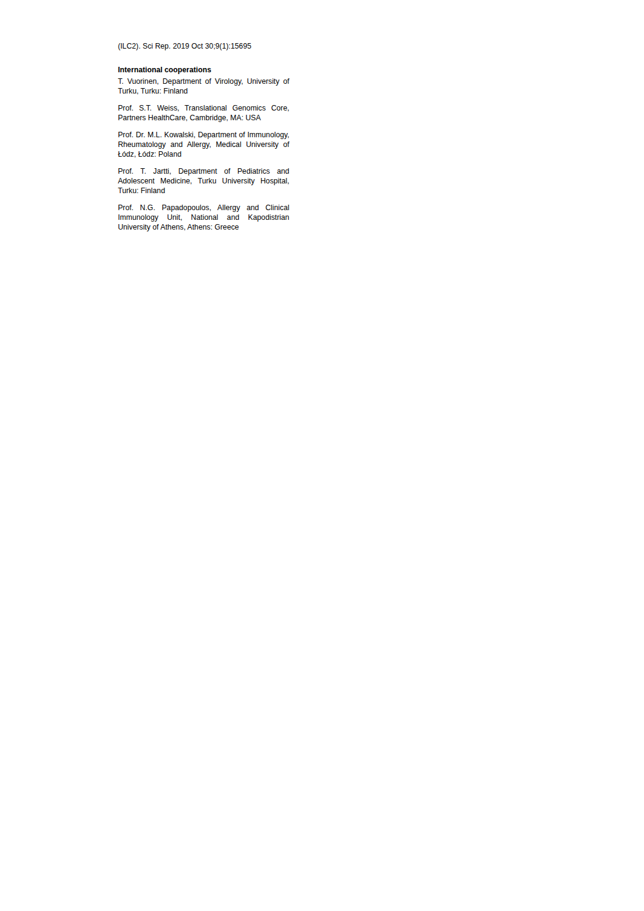(ILC2). Sci Rep. 2019 Oct 30;9(1):15695
International cooperations
T. Vuorinen, Department of Virology, University of Turku, Turku: Finland
Prof. S.T. Weiss, Translational Genomics Core, Partners HealthCare, Cambridge, MA: USA
Prof. Dr. M.L. Kowalski, Department of Immunology, Rheumatology and Allergy, Medical University of Łódz, Łódz: Poland
Prof. T. Jartti, Department of Pediatrics and Adolescent Medicine, Turku University Hospital, Turku: Finland
Prof. N.G. Papadopoulos, Allergy and Clinical Immunology Unit, National and Kapodistrian University of Athens, Athens: Greece